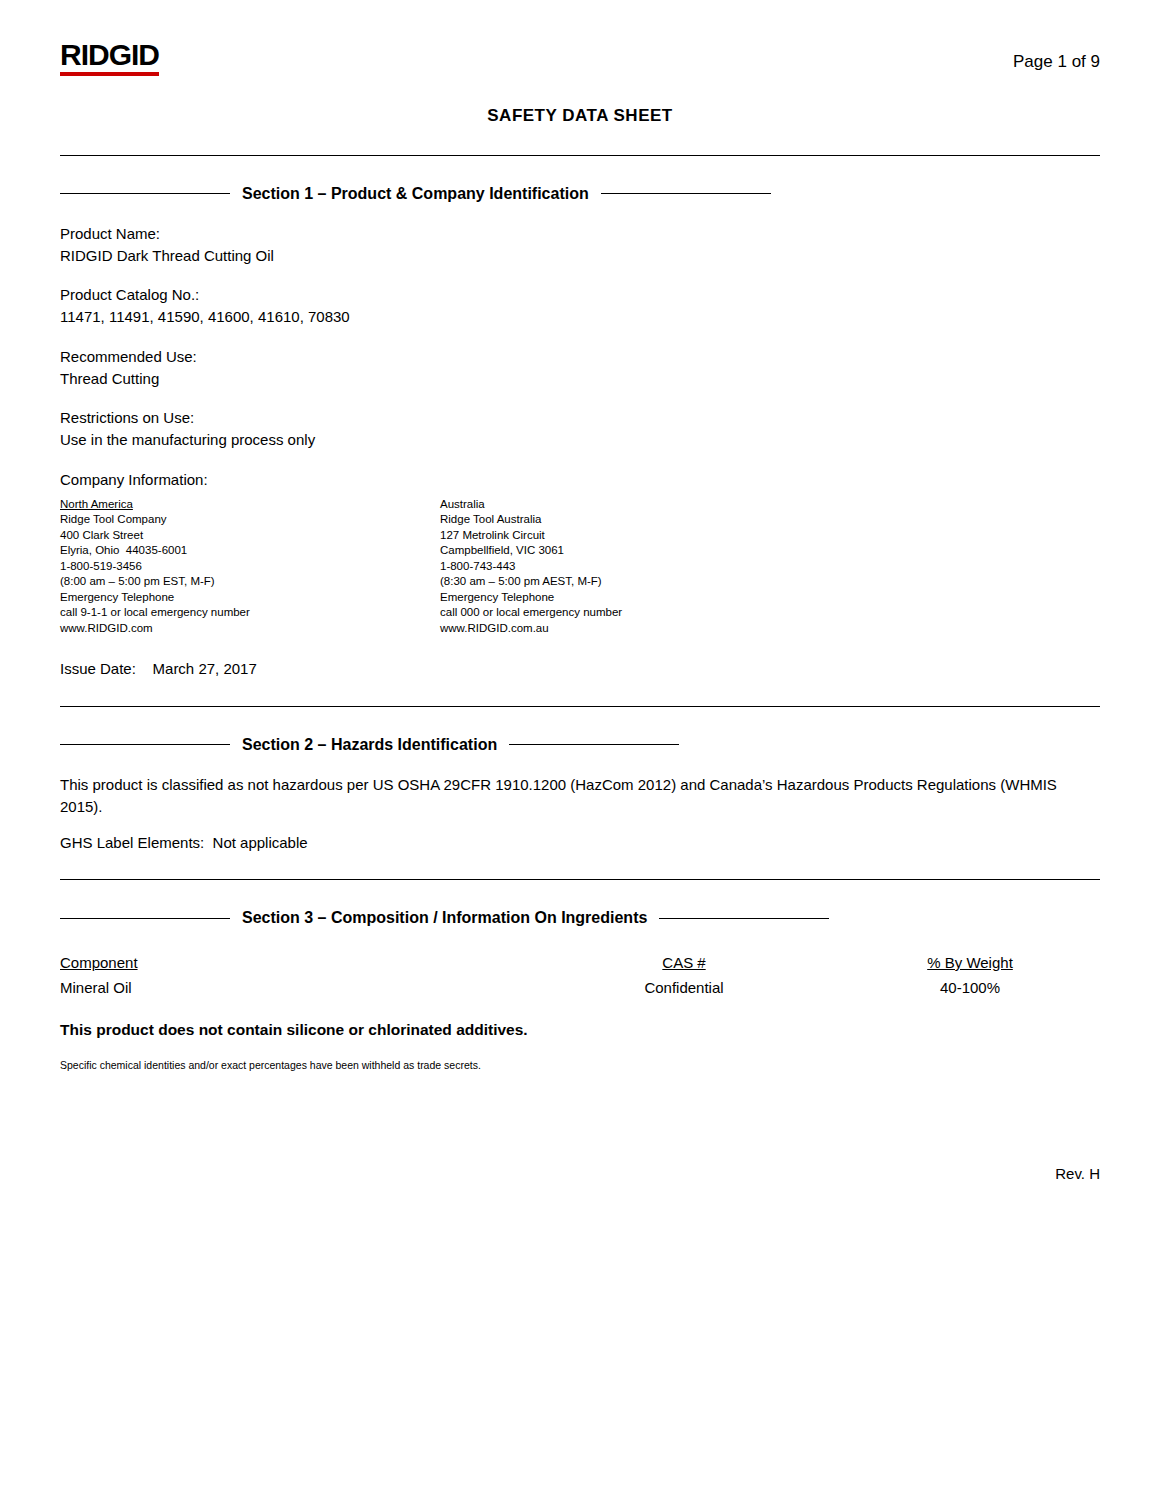RIDGID
Page 1 of 9
SAFETY DATA SHEET
Section 1 – Product & Company Identification
Product Name:
RIDGID Dark Thread Cutting Oil
Product Catalog No.:
11471, 11491, 41590, 41600, 41610, 70830
Recommended Use:
Thread Cutting
Restrictions on Use:
Use in the manufacturing process only
Company Information:
North America
Ridge Tool Company
400 Clark Street
Elyria, Ohio 44035-6001
1-800-519-3456
(8:00 am – 5:00 pm EST, M-F)
Emergency Telephone
call 9-1-1 or local emergency number
www.RIDGID.com
Australia
Ridge Tool Australia
127 Metrolink Circuit
Campbellfield, VIC 3061
1-800-743-443
(8:30 am – 5:00 pm AEST, M-F)
Emergency Telephone
call 000 or local emergency number
www.RIDGID.com.au
Issue Date: March 27, 2017
Section 2 – Hazards Identification
This product is classified as not hazardous per US OSHA 29CFR 1910.1200 (HazCom 2012) and Canada’s Hazardous Products Regulations (WHMIS 2015).
GHS Label Elements: Not applicable
Section 3 – Composition / Information On Ingredients
| Component | CAS # | % By Weight |
| --- | --- | --- |
| Mineral Oil | Confidential | 40-100% |
This product does not contain silicone or chlorinated additives.
Specific chemical identities and/or exact percentages have been withheld as trade secrets.
Rev. H